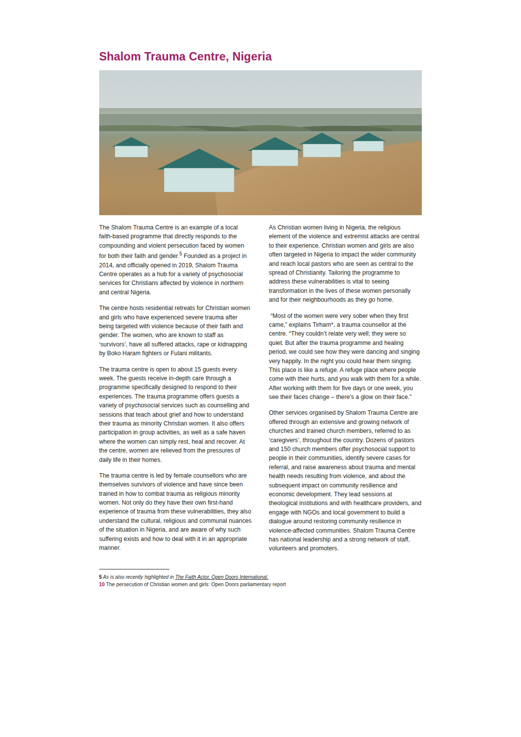Shalom Trauma Centre, Nigeria
The Shalom Trauma Centre is an example of a local faith-based programme that directly responds to the compounding and violent persecution faced by women for both their faith and gender.5 Founded as a project in 2014, and officially opened in 2019, Shalom Trauma Centre operates as a hub for a variety of psychosocial services for Christians affected by violence in northern and central Nigeria.
The centre hosts residential retreats for Christian women and girls who have experienced severe trauma after being targeted with violence because of their faith and gender. The women, who are known to staff as ‘survivors’, have all suffered attacks, rape or kidnapping by Boko Haram fighters or Fulani militants.
The trauma centre is open to about 15 guests every week. The guests receive in-depth care through a programme specifically designed to respond to their experiences. The trauma programme offers guests a variety of psychosocial services such as counselling and sessions that teach about grief and how to understand their trauma as minority Christian women. It also offers participation in group activities, as well as a safe haven where the women can simply rest, heal and recover. At the centre, women are relieved from the pressures of daily life in their homes.
The trauma centre is led by female counsellors who are themselves survivors of violence and have since been trained in how to combat trauma as religious minority women. Not only do they have their own first-hand experience of trauma from these vulnerabilities, they also understand the cultural, religious and communal nuances of the situation in Nigeria, and are aware of why such suffering exists and how to deal with it in an appropriate manner.
As Christian women living in Nigeria, the religious element of the violence and extremist attacks are central to their experience. Christian women and girls are also often targeted in Nigeria to impact the wider community and reach local pastors who are seen as central to the spread of Christianity. Tailoring the programme to address these vulnerabilities is vital to seeing transformation in the lives of these women personally and for their neighbourhoods as they go home.
“Most of the women were very sober when they first came,” explains Tirham*, a trauma counsellor at the centre. “They couldn’t relate very well; they were so quiet. But after the trauma programme and healing period, we could see how they were dancing and singing very happily. In the night you could hear them singing. This place is like a refuge. A refuge place where people come with their hurts, and you walk with them for a while. After working with them for five days or one week, you see their faces change – there’s a glow on their face.”
Other services organised by Shalom Trauma Centre are offered through an extensive and growing network of churches and trained church members, referred to as ‘caregivers’, throughout the country. Dozens of pastors and 150 church members offer psychosocial support to people in their communities, identify severe cases for referral, and raise awareness about trauma and mental health needs resulting from violence, and about the subsequent impact on community resilience and economic development. They lead sessions at theological institutions and with healthcare providers, and engage with NGOs and local government to build a dialogue around restoring community resilience in violence-affected communities. Shalom Trauma Centre has national leadership and a strong network of staff, volunteers and promoters.
5 As is also recently highlighted in The Faith Actor, Open Doors International.
10 The persecution of Christian women and girls: Open Doors parliamentary report